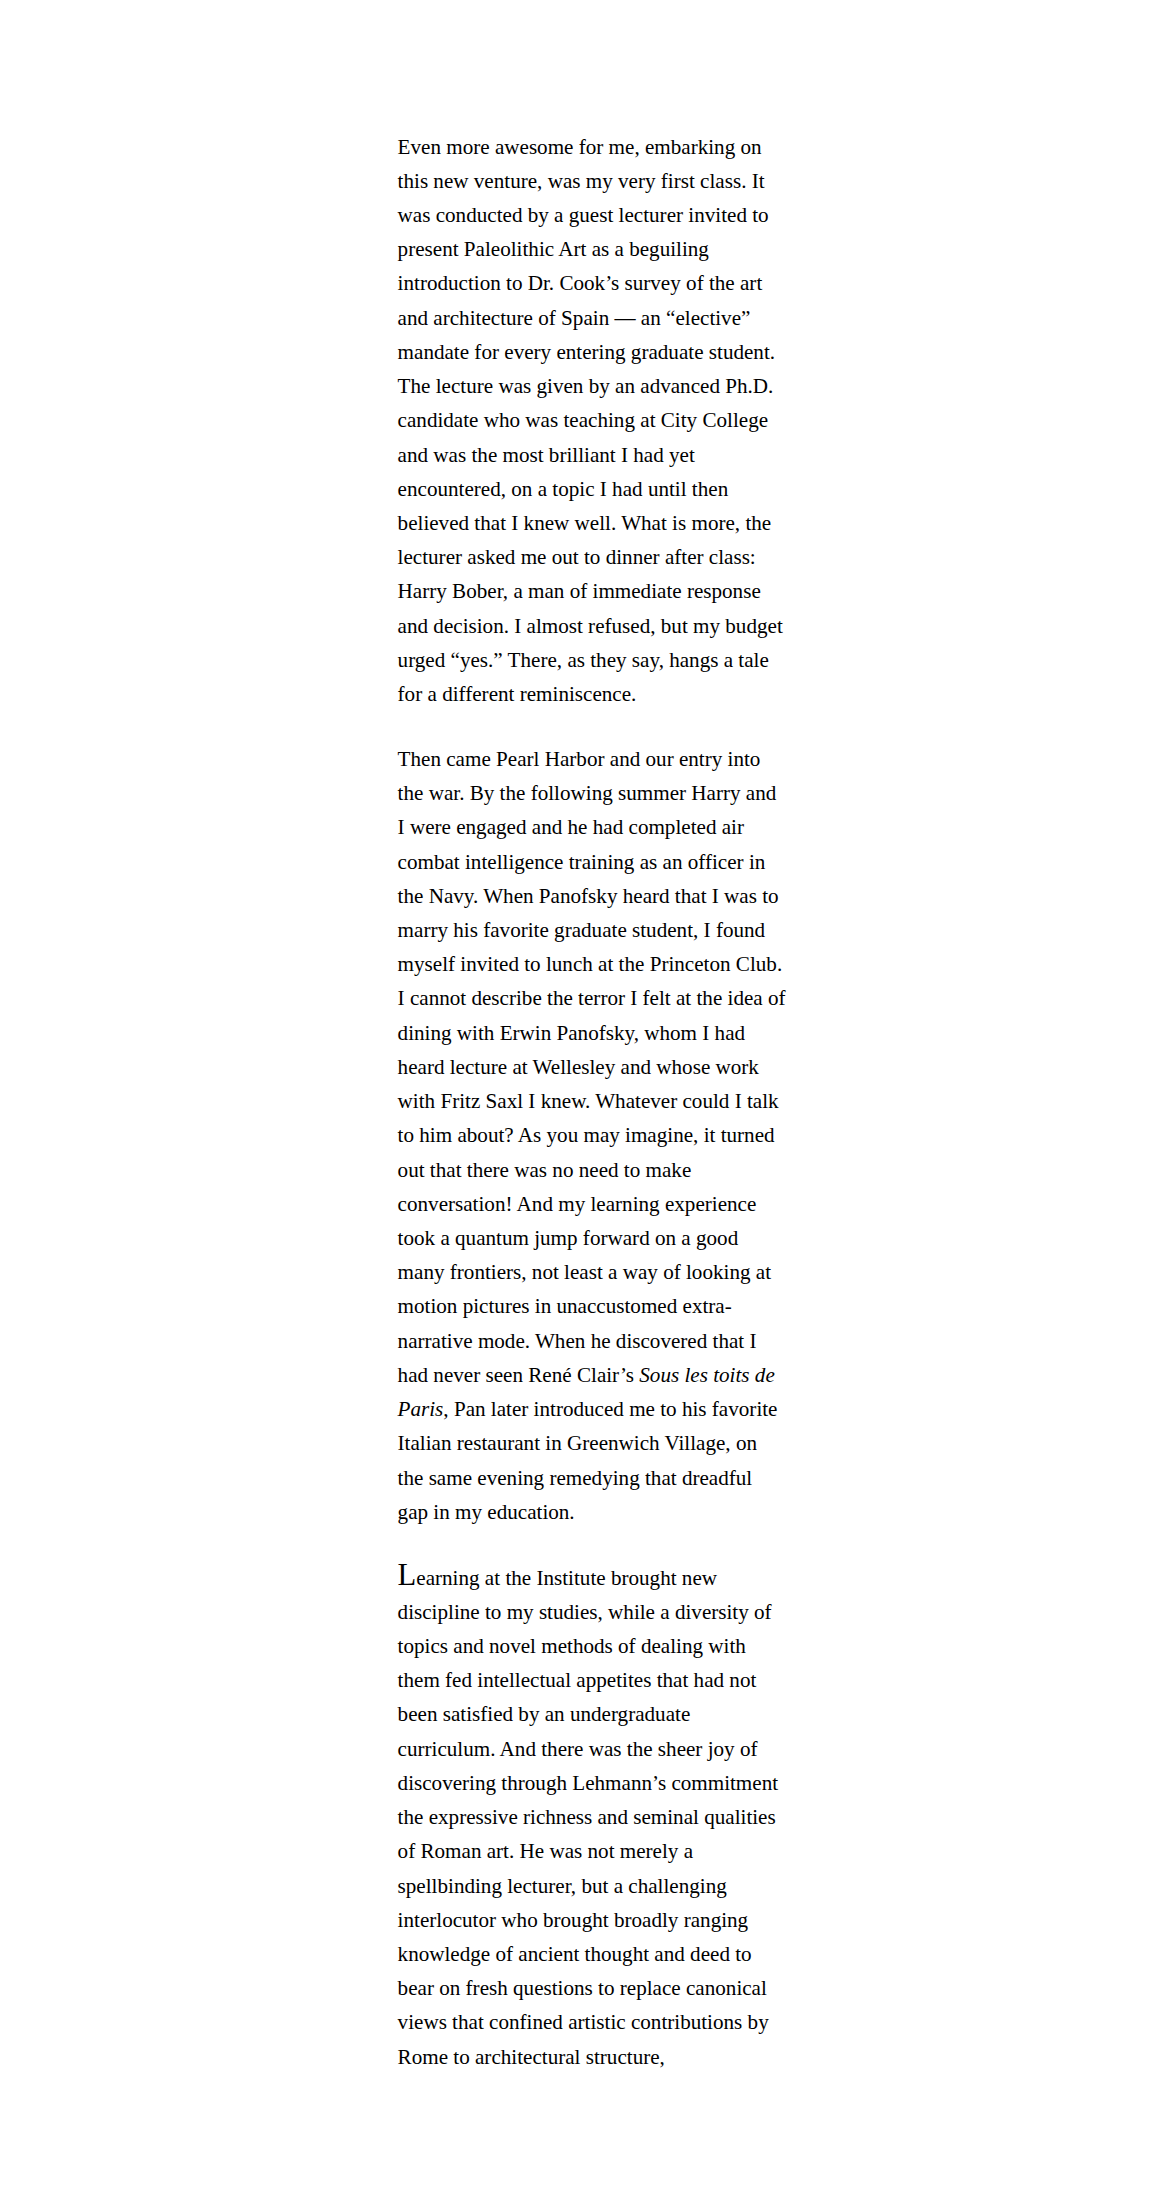Even more awesome for me, embarking on this new venture, was my very first class. It was conducted by a guest lecturer invited to present Paleolithic Art as a beguiling introduction to Dr. Cook’s survey of the art and architecture of Spain — an “elective” mandate for every entering graduate student. The lecture was given by an advanced Ph.D. candidate who was teaching at City College and was the most brilliant I had yet encountered, on a topic I had until then believed that I knew well. What is more, the lecturer asked me out to dinner after class: Harry Bober, a man of immediate response and decision. I almost refused, but my budget urged “yes.” There, as they say, hangs a tale for a different reminiscence.
Then came Pearl Harbor and our entry into the war. By the following summer Harry and I were engaged and he had completed air combat intelligence training as an officer in the Navy. When Panofsky heard that I was to marry his favorite graduate student, I found myself invited to lunch at the Princeton Club. I cannot describe the terror I felt at the idea of dining with Erwin Panofsky, whom I had heard lecture at Wellesley and whose work with Fritz Saxl I knew. Whatever could I talk to him about? As you may imagine, it turned out that there was no need to make conversation! And my learning experience took a quantum jump forward on a good many frontiers, not least a way of looking at motion pictures in unaccustomed extra-narrative mode. When he discovered that I had never seen René Clair’s Sous les toits de Paris, Pan later introduced me to his favorite Italian restaurant in Greenwich Village, on the same evening remedying that dreadful gap in my education.
Learning at the Institute brought new discipline to my studies, while a diversity of topics and novel methods of dealing with them fed intellectual appetites that had not been satisfied by an undergraduate curriculum. And there was the sheer joy of discovering through Lehmann’s commitment the expressive richness and seminal qualities of Roman art. He was not merely a spellbinding lecturer, but a challenging interlocutor who brought broadly ranging knowledge of ancient thought and deed to bear on fresh questions to replace canonical views that confined artistic contributions by Rome to architectural structure,